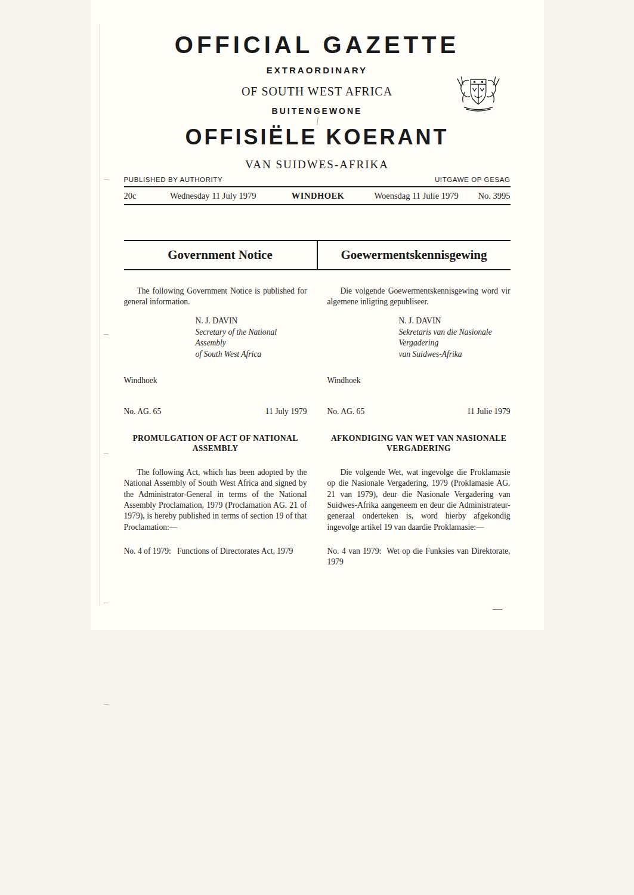OFFICIAL GAZETTE
EXTRAORDINARY
OF SOUTH WEST AFRICA
BUITENGEWONE
OFFISIËLE KOERANT
VAN SUIDWES-AFRIKA
PUBLISHED BY AUTHORITY UITGAWE OP GESAG
20c Wednesday 11 July 1979 WINDHOEK Woensdag 11 Julie 1979 No. 3995
Government Notice
Goewermentskennisgewing
The following Government Notice is published for general information.
N. J. DAVIN
Secretary of the National Assembly
of South West Africa
Windhoek
No. AG. 65 11 July 1979
PROMULGATION OF ACT OF NATIONAL
ASSEMBLY
The following Act, which has been adopted by the National Assembly of South West Africa and signed by the Administrator-General in terms of the National Assembly Proclamation, 1979 (Proclamation AG. 21 of 1979), is hereby published in terms of section 19 of that Proclamation:—
No. 4 of 1979: Functions of Directorates Act, 1979
Die volgende Goewermentskennisgewing word vir algemene inligting gepubliseer.
N. J. DAVIN
Sekretaris van die Nasionale Vergadering
van Suidwes-Afrika
Windhoek
No. AG. 65 11 Julie 1979
AFKONDIGING VAN WET VAN NASIONALE
VERGADERING
Die volgende Wet, wat ingevolge die Proklamasie op die Nasionale Vergadering, 1979 (Proklamasie AG. 21 van 1979), deur die Nasionale Vergadering van Suidwes-Afrika aangeneem en deur die Administrateur-generaal onderteken is, word hierby afgekondig ingevolge artikel 19 van daardie Proklamasie:—
No. 4 van 1979: Wet op die Funksies van Direktorate, 1979